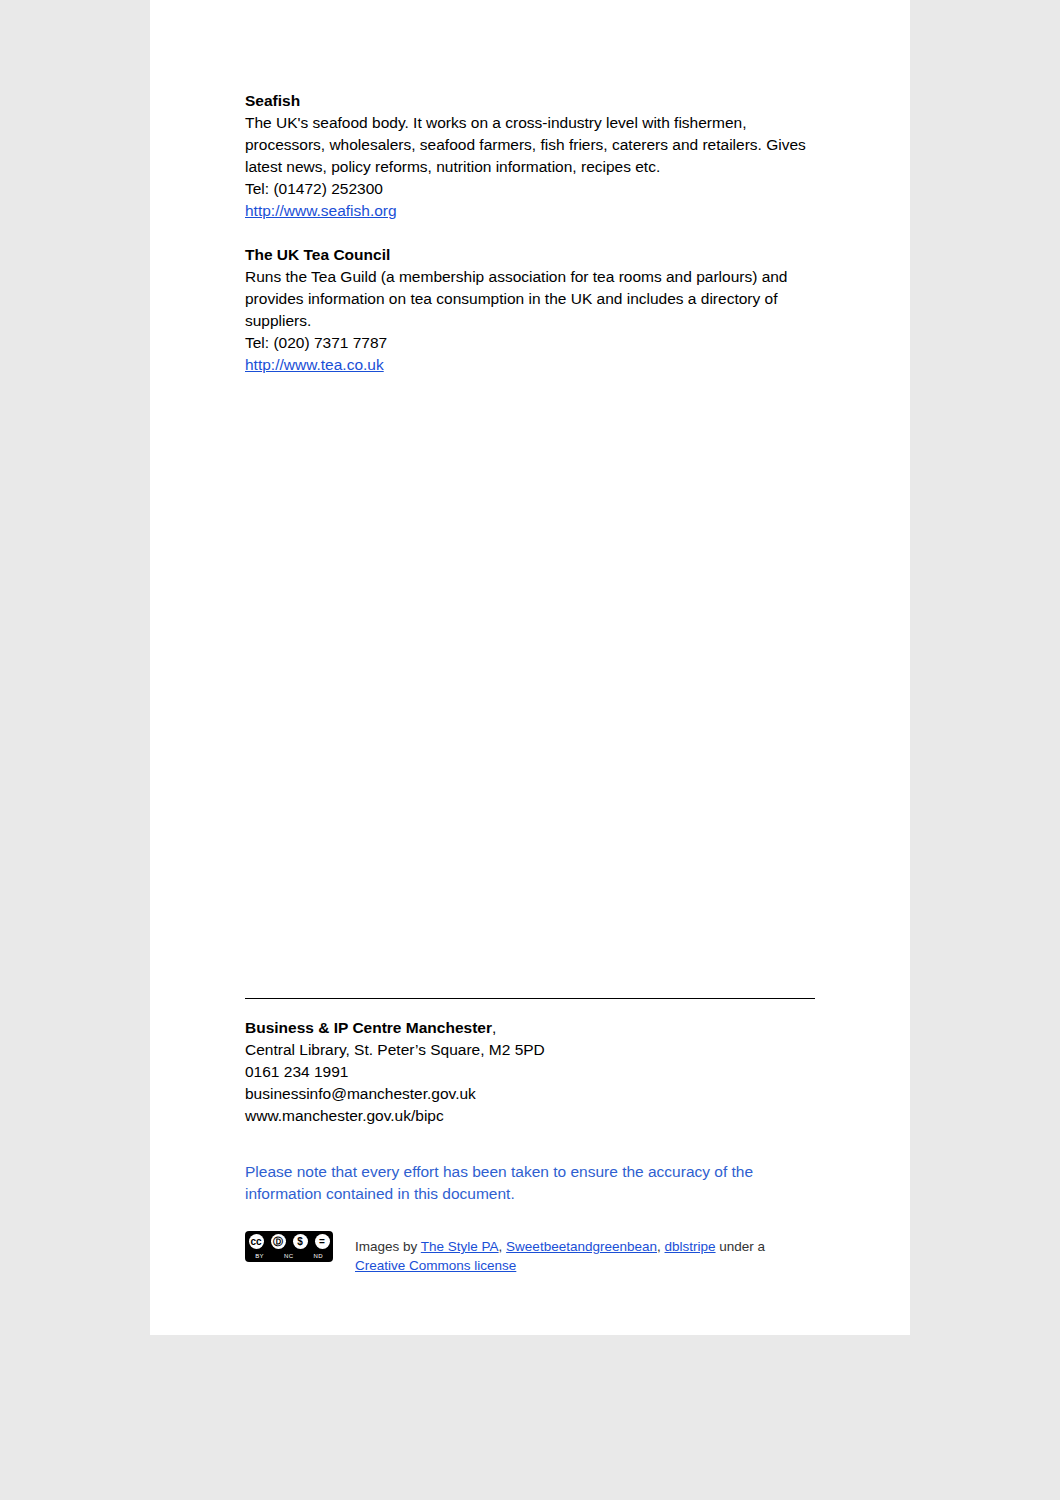Seafish
The UK's seafood body. It works on a cross-industry level with fishermen, processors, wholesalers, seafood farmers, fish friers, caterers and retailers. Gives latest news, policy reforms, nutrition information, recipes etc.
Tel: (01472) 252300
http://www.seafish.org
The UK Tea Council
Runs the Tea Guild (a membership association for tea rooms and parlours) and provides information on tea consumption in the UK and includes a directory of suppliers.
Tel: (020) 7371 7787
http://www.tea.co.uk
Business & IP Centre Manchester,
Central Library, St. Peter’s Square, M2 5PD
0161 234 1991
businessinfo@manchester.gov.uk
www.manchester.gov.uk/bipc
Please note that every effort has been taken to ensure the accuracy of the information contained in this document.
cc Ⓓ $ =
BY NC ND
Images by The Style PA, Sweetbeetandgreenbean, dblstripe under a Creative Commons license